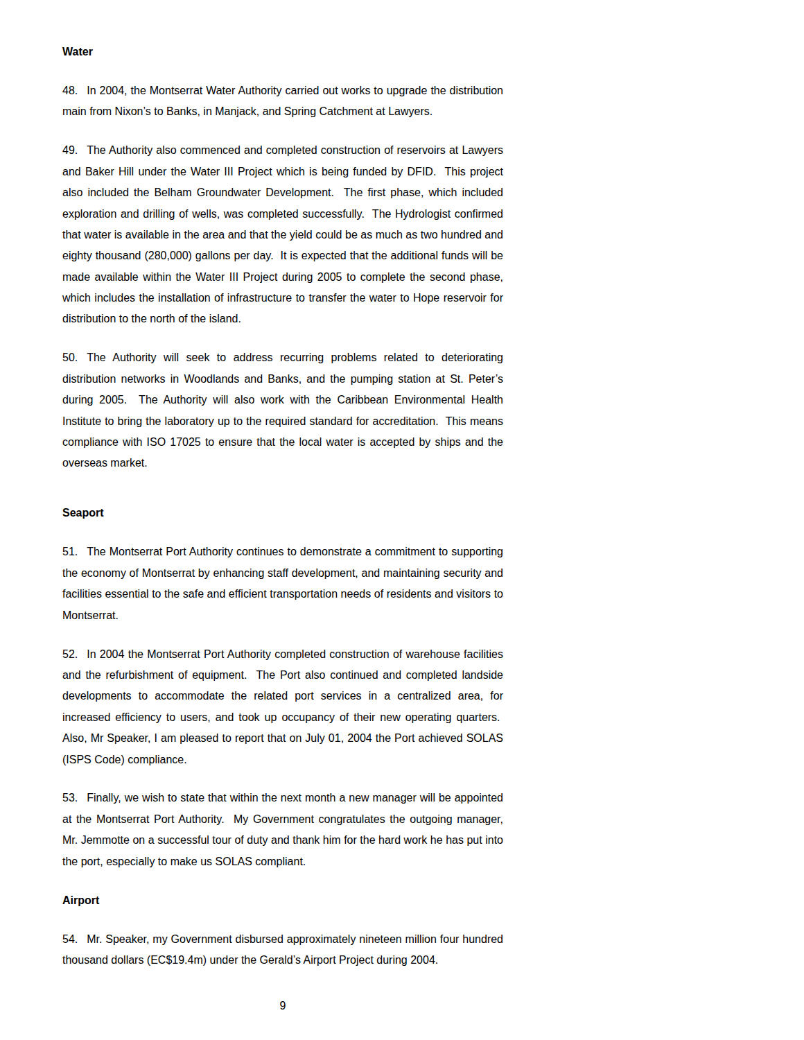Water
48. In 2004, the Montserrat Water Authority carried out works to upgrade the distribution main from Nixon’s to Banks, in Manjack, and Spring Catchment at Lawyers.
49. The Authority also commenced and completed construction of reservoirs at Lawyers and Baker Hill under the Water III Project which is being funded by DFID. This project also included the Belham Groundwater Development. The first phase, which included exploration and drilling of wells, was completed successfully. The Hydrologist confirmed that water is available in the area and that the yield could be as much as two hundred and eighty thousand (280,000) gallons per day. It is expected that the additional funds will be made available within the Water III Project during 2005 to complete the second phase, which includes the installation of infrastructure to transfer the water to Hope reservoir for distribution to the north of the island.
50. The Authority will seek to address recurring problems related to deteriorating distribution networks in Woodlands and Banks, and the pumping station at St. Peter’s during 2005. The Authority will also work with the Caribbean Environmental Health Institute to bring the laboratory up to the required standard for accreditation. This means compliance with ISO 17025 to ensure that the local water is accepted by ships and the overseas market.
Seaport
51. The Montserrat Port Authority continues to demonstrate a commitment to supporting the economy of Montserrat by enhancing staff development, and maintaining security and facilities essential to the safe and efficient transportation needs of residents and visitors to Montserrat.
52. In 2004 the Montserrat Port Authority completed construction of warehouse facilities and the refurbishment of equipment. The Port also continued and completed landside developments to accommodate the related port services in a centralized area, for increased efficiency to users, and took up occupancy of their new operating quarters. Also, Mr Speaker, I am pleased to report that on July 01, 2004 the Port achieved SOLAS (ISPS Code) compliance.
53. Finally, we wish to state that within the next month a new manager will be appointed at the Montserrat Port Authority. My Government congratulates the outgoing manager, Mr. Jemmotte on a successful tour of duty and thank him for the hard work he has put into the port, especially to make us SOLAS compliant.
Airport
54. Mr. Speaker, my Government disbursed approximately nineteen million four hundred thousand dollars (EC$19.4m) under the Gerald’s Airport Project during 2004.
9